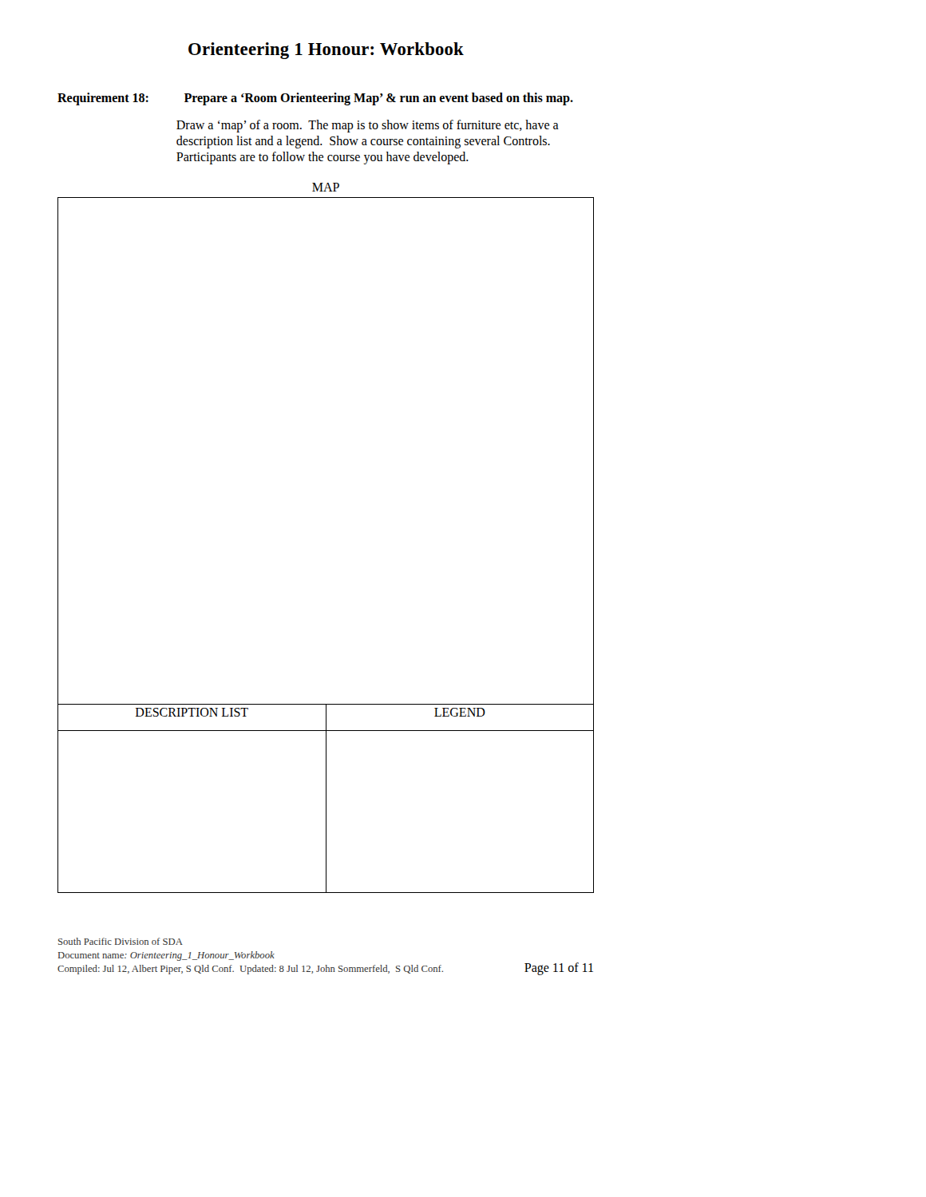Orienteering 1 Honour: Workbook
Requirement 18:
Prepare a ‘Room Orienteering Map’ & run an event based on this map.
Draw a ‘map’ of a room. The map is to show items of furniture etc, have a description list and a legend. Show a course containing several Controls. Participants are to follow the course you have developed.
MAP
| DESCRIPTION LIST | LEGEND |
South Pacific Division of SDA
Document name: Orienteering_1_Honour_Workbook
Compiled: Jul 12, Albert Piper, S Qld Conf. Updated: 8 Jul 12, John Sommerfeld, S Qld Conf.
Page 11 of 11